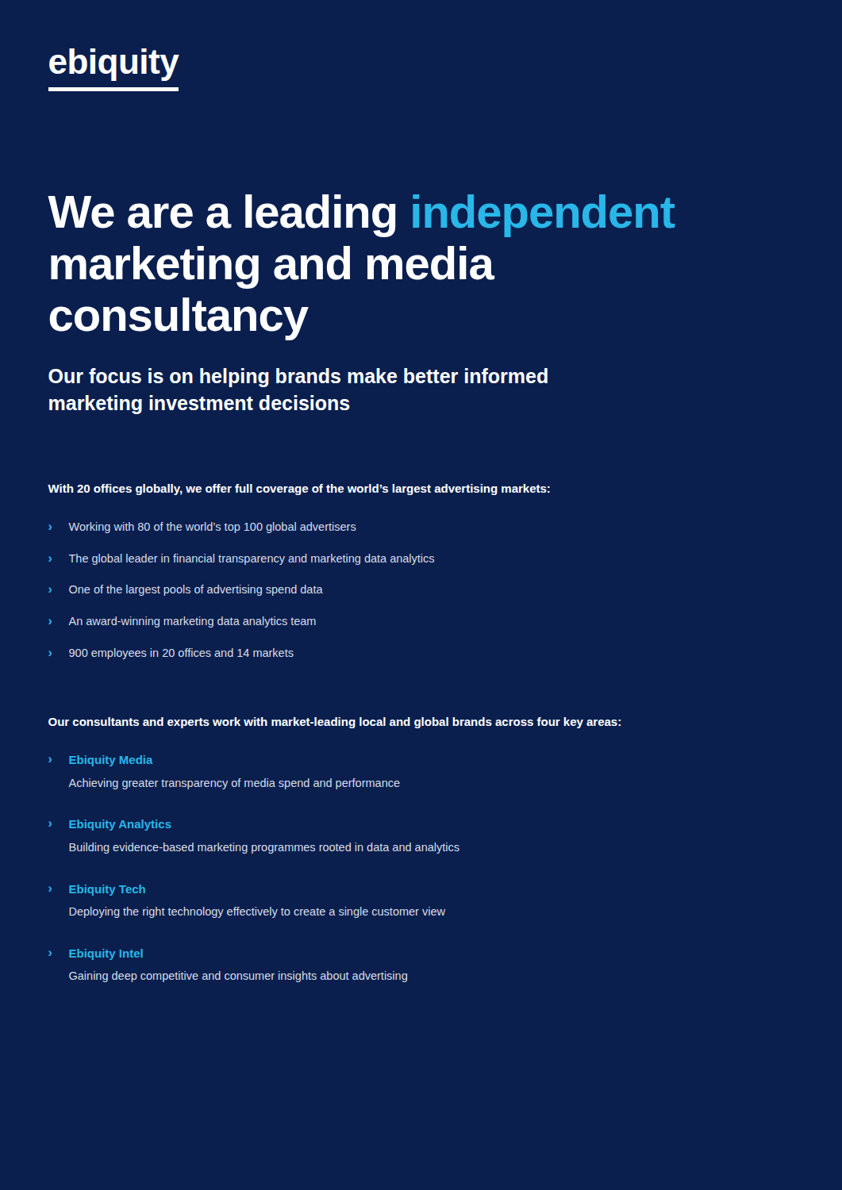ebiquity
We are a leading independent marketing and media consultancy
Our focus is on helping brands make better informed marketing investment decisions
With 20 offices globally, we offer full coverage of the world’s largest advertising markets:
Working with 80 of the world’s top 100 global advertisers
The global leader in financial transparency and marketing data analytics
One of the largest pools of advertising spend data
An award-winning marketing data analytics team
900 employees in 20 offices and 14 markets
Our consultants and experts work with market-leading local and global brands across four key areas:
Ebiquity Media Achieving greater transparency of media spend and performance
Ebiquity Analytics Building evidence-based marketing programmes rooted in data and analytics
Ebiquity Tech Deploying the right technology effectively to create a single customer view
Ebiquity Intel Gaining deep competitive and consumer insights about advertising